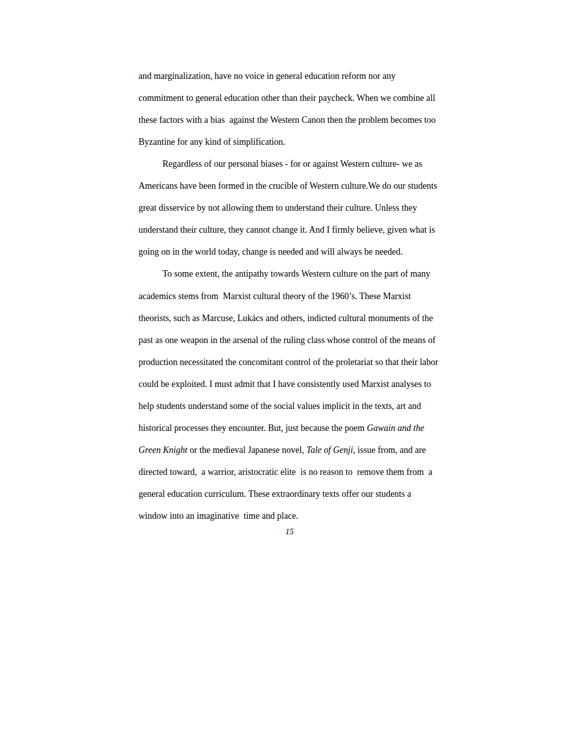and marginalization, have no voice in general education reform nor any commitment to general education other than their paycheck. When we combine all these factors with a bias against the Western Canon then the problem becomes too Byzantine for any kind of simplification.
Regardless of our personal biases - for or against Western culture- we as Americans have been formed in the crucible of Western culture.We do our students great disservice by not allowing them to understand their culture. Unless they understand their culture, they cannot change it. And I firmly believe, given what is going on in the world today, change is needed and will always be needed.
To some extent, the antipathy towards Western culture on the part of many academics stems from Marxist cultural theory of the 1960’s. These Marxist theorists, such as Marcuse, Lukács and others, indicted cultural monuments of the past as one weapon in the arsenal of the ruling class whose control of the means of production necessitated the concomitant control of the proletariat so that their labor could be exploited. I must admit that I have consistently used Marxist analyses to help students understand some of the social values implicit in the texts, art and historical processes they encounter. But, just because the poem Gawain and the Green Knight or the medieval Japanese novel, Tale of Genji, issue from, and are directed toward, a warrior, aristocratic elite is no reason to remove them from a general education curriculum. These extraordinary texts offer our students a window into an imaginative time and place.
15